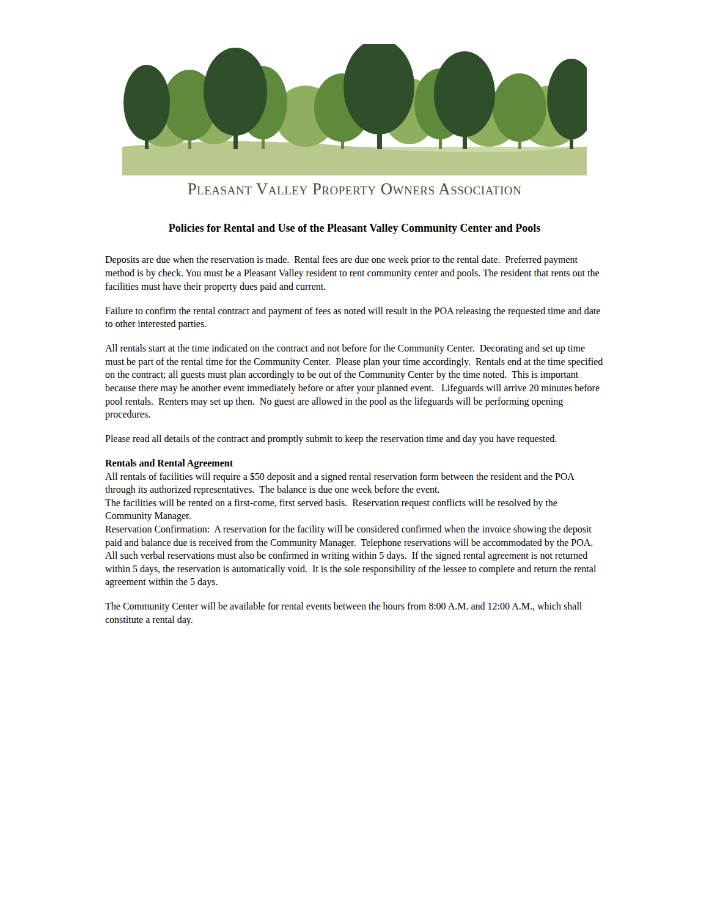Pleasant Valley Property Owners Association
Policies for Rental and Use of the Pleasant Valley Community Center and Pools
Deposits are due when the reservation is made. Rental fees are due one week prior to the rental date. Preferred payment method is by check. You must be a Pleasant Valley resident to rent community center and pools. The resident that rents out the facilities must have their property dues paid and current.
Failure to confirm the rental contract and payment of fees as noted will result in the POA releasing the requested time and date to other interested parties.
All rentals start at the time indicated on the contract and not before for the Community Center. Decorating and set up time must be part of the rental time for the Community Center. Please plan your time accordingly. Rentals end at the time specified on the contract; all guests must plan accordingly to be out of the Community Center by the time noted. This is important because there may be another event immediately before or after your planned event. Lifeguards will arrive 20 minutes before pool rentals. Renters may set up then. No guest are allowed in the pool as the lifeguards will be performing opening procedures.
Please read all details of the contract and promptly submit to keep the reservation time and day you have requested.
Rentals and Rental Agreement
All rentals of facilities will require a $50 deposit and a signed rental reservation form between the resident and the POA through its authorized representatives. The balance is due one week before the event.
The facilities will be rented on a first-come, first served basis. Reservation request conflicts will be resolved by the Community Manager.
Reservation Confirmation: A reservation for the facility will be considered confirmed when the invoice showing the deposit paid and balance due is received from the Community Manager. Telephone reservations will be accommodated by the POA. All such verbal reservations must also be confirmed in writing within 5 days. If the signed rental agreement is not returned within 5 days, the reservation is automatically void. It is the sole responsibility of the lessee to complete and return the rental agreement within the 5 days.
The Community Center will be available for rental events between the hours from 8:00 A.M. and 12:00 A.M., which shall constitute a rental day.